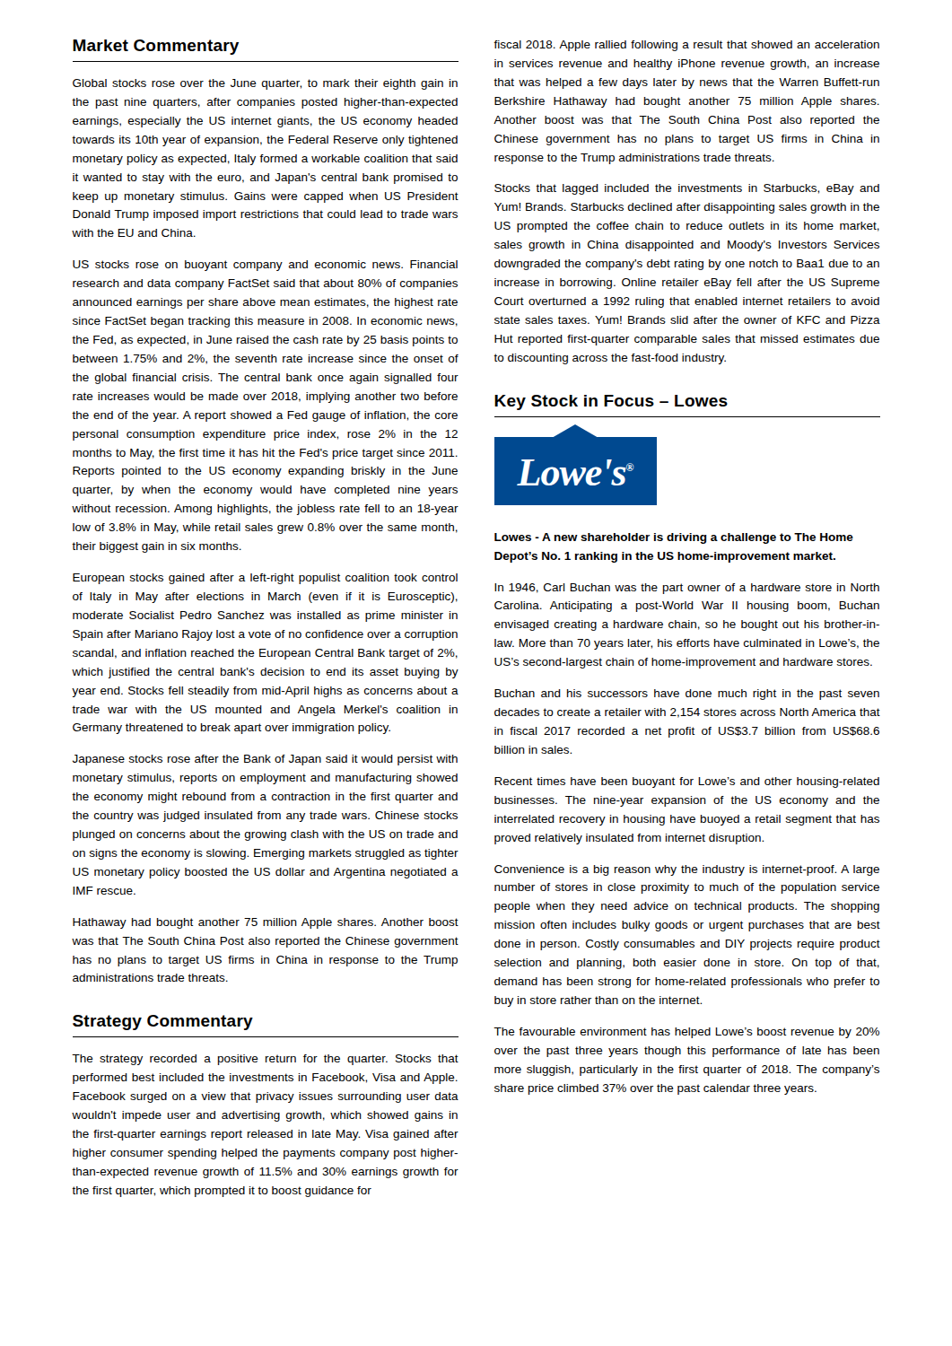Market Commentary
Global stocks rose over the June quarter, to mark their eighth gain in the past nine quarters, after companies posted higher-than-expected earnings, especially the US internet giants, the US economy headed towards its 10th year of expansion, the Federal Reserve only tightened monetary policy as expected, Italy formed a workable coalition that said it wanted to stay with the euro, and Japan's central bank promised to keep up monetary stimulus. Gains were capped when US President Donald Trump imposed import restrictions that could lead to trade wars with the EU and China.
US stocks rose on buoyant company and economic news. Financial research and data company FactSet said that about 80% of companies announced earnings per share above mean estimates, the highest rate since FactSet began tracking this measure in 2008. In economic news, the Fed, as expected, in June raised the cash rate by 25 basis points to between 1.75% and 2%, the seventh rate increase since the onset of the global financial crisis. The central bank once again signalled four rate increases would be made over 2018, implying another two before the end of the year. A report showed a Fed gauge of inflation, the core personal consumption expenditure price index, rose 2% in the 12 months to May, the first time it has hit the Fed's price target since 2011. Reports pointed to the US economy expanding briskly in the June quarter, by when the economy would have completed nine years without recession. Among highlights, the jobless rate fell to an 18-year low of 3.8% in May, while retail sales grew 0.8% over the same month, their biggest gain in six months.
European stocks gained after a left-right populist coalition took control of Italy in May after elections in March (even if it is Eurosceptic), moderate Socialist Pedro Sanchez was installed as prime minister in Spain after Mariano Rajoy lost a vote of no confidence over a corruption scandal, and inflation reached the European Central Bank target of 2%, which justified the central bank's decision to end its asset buying by year end. Stocks fell steadily from mid-April highs as concerns about a trade war with the US mounted and Angela Merkel's coalition in Germany threatened to break apart over immigration policy.
Japanese stocks rose after the Bank of Japan said it would persist with monetary stimulus, reports on employment and manufacturing showed the economy might rebound from a contraction in the first quarter and the country was judged insulated from any trade wars. Chinese stocks plunged on concerns about the growing clash with the US on trade and on signs the economy is slowing. Emerging markets struggled as tighter US monetary policy boosted the US dollar and Argentina negotiated a IMF rescue.
Hathaway had bought another 75 million Apple shares. Another boost was that The South China Post also reported the Chinese government has no plans to target US firms in China in response to the Trump administrations trade threats.
Strategy Commentary
The strategy recorded a positive return for the quarter. Stocks that performed best included the investments in Facebook, Visa and Apple. Facebook surged on a view that privacy issues surrounding user data wouldn't impede user and advertising growth, which showed gains in the first-quarter earnings report released in late May. Visa gained after higher consumer spending helped the payments company post higher-than-expected revenue growth of 11.5% and 30% earnings growth for the first quarter, which prompted it to boost guidance for
fiscal 2018. Apple rallied following a result that showed an acceleration in services revenue and healthy iPhone revenue growth, an increase that was helped a few days later by news that the Warren Buffett-run Berkshire Hathaway had bought another 75 million Apple shares. Another boost was that The South China Post also reported the Chinese government has no plans to target US firms in China in response to the Trump administrations trade threats.
Stocks that lagged included the investments in Starbucks, eBay and Yum! Brands. Starbucks declined after disappointing sales growth in the US prompted the coffee chain to reduce outlets in its home market, sales growth in China disappointed and Moody's Investors Services downgraded the company's debt rating by one notch to Baa1 due to an increase in borrowing. Online retailer eBay fell after the US Supreme Court overturned a 1992 ruling that enabled internet retailers to avoid state sales taxes. Yum! Brands slid after the owner of KFC and Pizza Hut reported first-quarter comparable sales that missed estimates due to discounting across the fast-food industry.
Key Stock in Focus – Lowes
Lowe's®
Lowes - A new shareholder is driving a challenge to The Home Depot’s No. 1 ranking in the US home-improvement market.
In 1946, Carl Buchan was the part owner of a hardware store in North Carolina. Anticipating a post-World War II housing boom, Buchan envisaged creating a hardware chain, so he bought out his brother-in-law. More than 70 years later, his efforts have culminated in Lowe’s, the US’s second-largest chain of home-improvement and hardware stores.
Buchan and his successors have done much right in the past seven decades to create a retailer with 2,154 stores across North America that in fiscal 2017 recorded a net profit of US$3.7 billion from US$68.6 billion in sales.
Recent times have been buoyant for Lowe’s and other housing-related businesses. The nine-year expansion of the US economy and the interrelated recovery in housing have buoyed a retail segment that has proved relatively insulated from internet disruption.
Convenience is a big reason why the industry is internet-proof. A large number of stores in close proximity to much of the population service people when they need advice on technical products. The shopping mission often includes bulky goods or urgent purchases that are best done in person. Costly consumables and DIY projects require product selection and planning, both easier done in store. On top of that, demand has been strong for home-related professionals who prefer to buy in store rather than on the internet.
The favourable environment has helped Lowe’s boost revenue by 20% over the past three years though this performance of late has been more sluggish, particularly in the first quarter of 2018. The company’s share price climbed 37% over the past calendar three years.